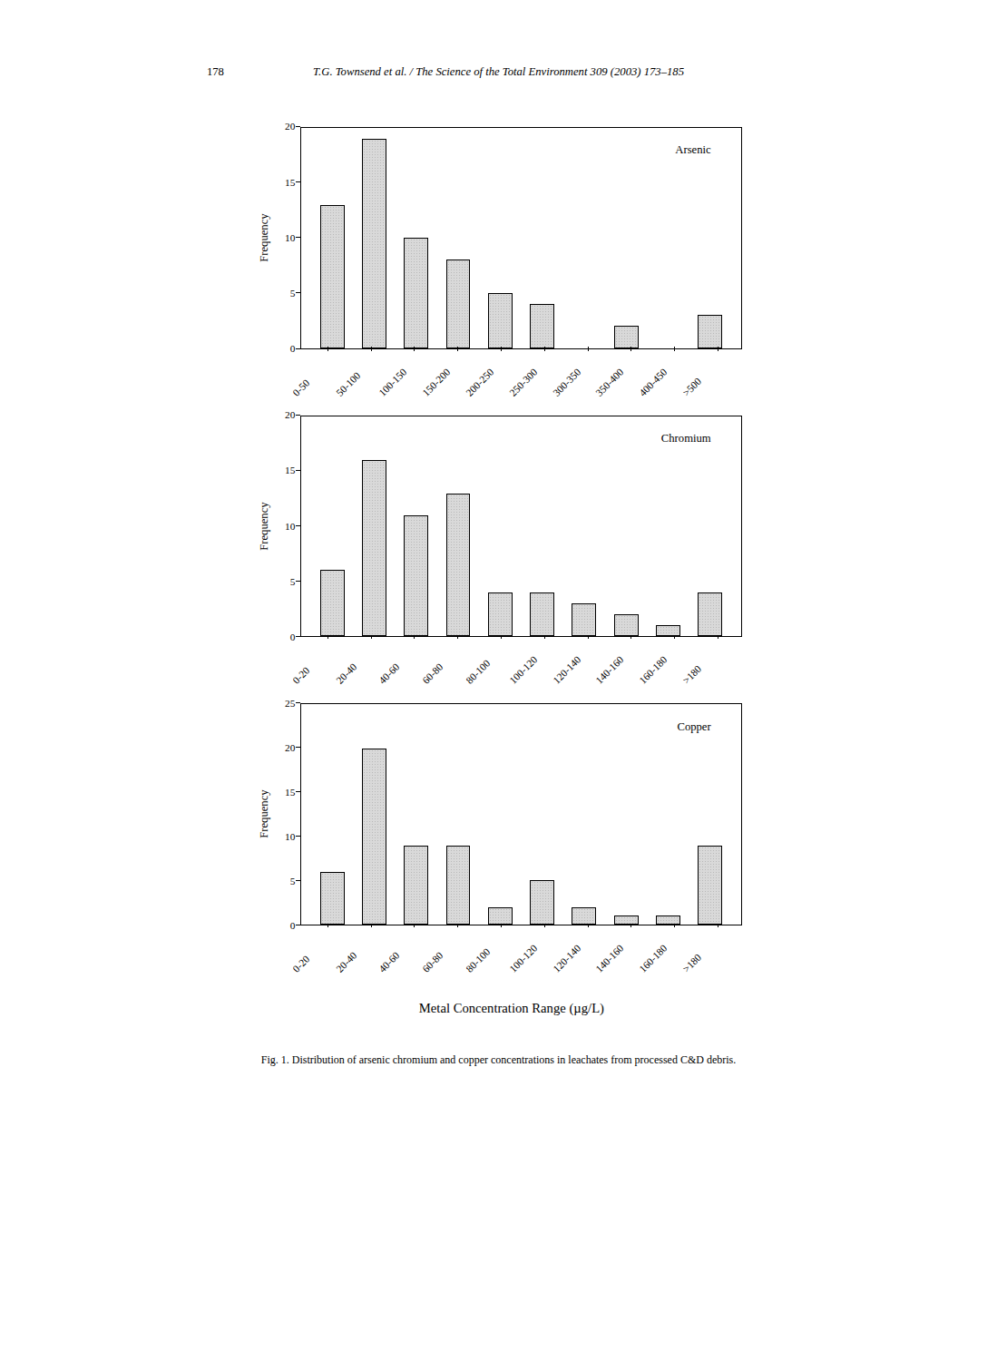178
T.G. Townsend et al. / The Science of the Total Environment 309 (2003) 173–185
Frequency
0 5 10 15 20
Arsenic
0-50
50-100
100-150
150-200
200-250
250-300
300-350
350-400
400-450
>500
Frequency
0 5 10 15 20
Chromium
0-20
20-40
40-60
60-80
80-100
100-120
120-140
140-160
160-180
>180
Frequency
0 5 10 15 20 25
Copper
0-20
20-40
40-60
60-80
80-100
100-120
120-140
140-160
160-180
>180
Metal Concentration Range (µg/L)
Fig. 1. Distribution of arsenic chromium and copper concentrations in leachates from processed C&D debris.